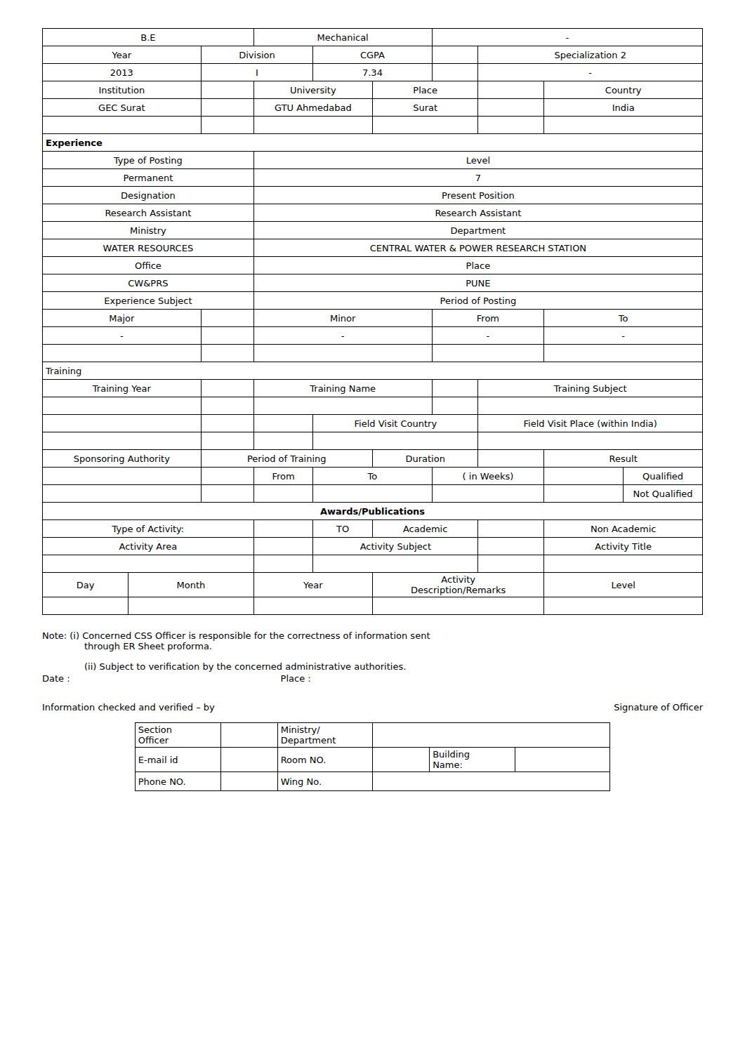| B.E | Mechanical | - |
| Year | Division | CGPA | | Specialization 2 |
| 2013 | I | 7.34 | | - |
| Institution | | University | Place | | Country |
| GEC Surat | | GTU Ahmedabad | Surat | | India |
| Experience |
| Type of Posting | Level |
| Permanent | 7 |
| Designation | Present Position |
| Research Assistant | Research Assistant |
| Ministry | Department |
| WATER RESOURCES | CENTRAL WATER & POWER RESEARCH STATION |
| Office | Place |
| CW&PRS | PUNE |
| Experience Subject | Period of Posting |
| Major | | Minor | From | To |
| - | | - | - | - |
| Training |
| Training Year | | Training Name | | Training Subject |
| | | | Field Visit Country | Field Visit Place (within India) |
| Sponsoring Authority | Period of Training | Duration | | Result |
| | | From | To | ( in Weeks) | | Qualified |
| | | | | | | Not Qualified |
| Awards/Publications |
| Type of Activity: | | TO | Academic | | Non Academic |
| Activity Area | | Activity Subject | | Activity Title |
| Day | Month | Year | Activity Description/Remarks | Level |
Note: (i) Concerned CSS Officer is responsible for the correctness of information sent
through ER Sheet proforma.
(ii) Subject to verification by the concerned administrative authorities.
Date :Place :
Information checked and verified – by Signature of Officer
| Section Officer | | Ministry/ Department | |
| E-mail id | | Room NO. | | Building Name: | |
| Phone NO. | | Wing No. | |